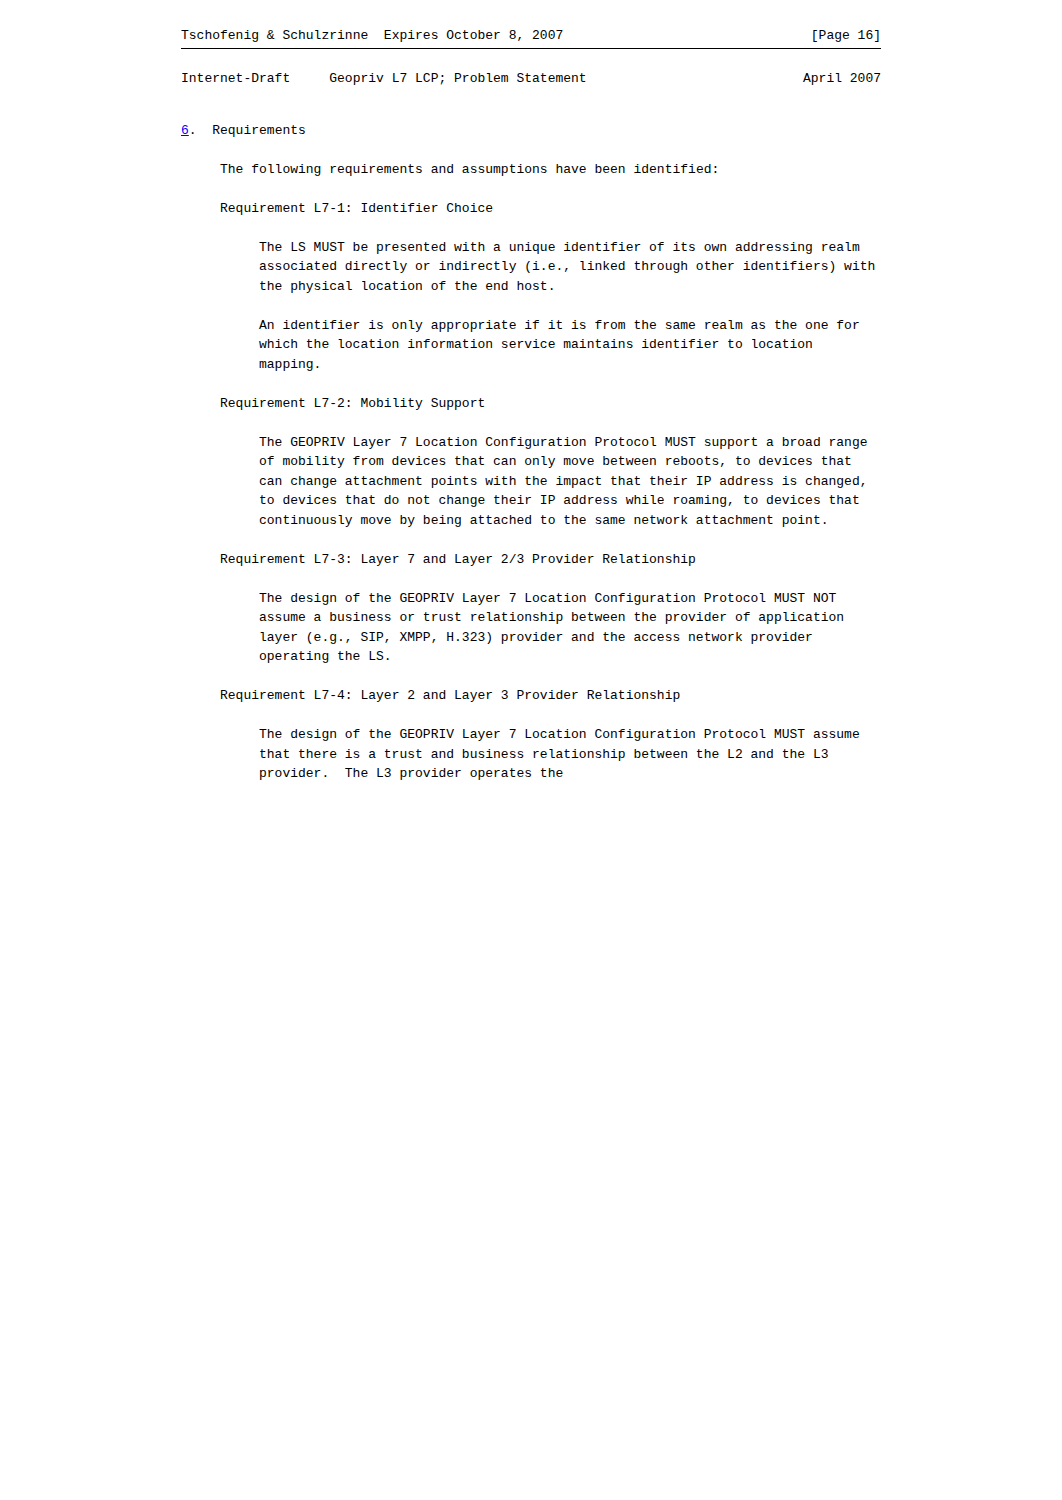Tschofenig & Schulzrinne Expires October 8, 2007 [Page 16]
Internet-Draft Geopriv L7 LCP; Problem Statement April 2007
6. Requirements
The following requirements and assumptions have been identified:
Requirement L7-1: Identifier Choice
The LS MUST be presented with a unique identifier of its own addressing realm associated directly or indirectly (i.e., linked through other identifiers) with the physical location of the end host.
An identifier is only appropriate if it is from the same realm as the one for which the location information service maintains identifier to location mapping.
Requirement L7-2: Mobility Support
The GEOPRIV Layer 7 Location Configuration Protocol MUST support a broad range of mobility from devices that can only move between reboots, to devices that can change attachment points with the impact that their IP address is changed, to devices that do not change their IP address while roaming, to devices that continuously move by being attached to the same network attachment point.
Requirement L7-3: Layer 7 and Layer 2/3 Provider Relationship
The design of the GEOPRIV Layer 7 Location Configuration Protocol MUST NOT assume a business or trust relationship between the provider of application layer (e.g., SIP, XMPP, H.323) provider and the access network provider operating the LS.
Requirement L7-4: Layer 2 and Layer 3 Provider Relationship
The design of the GEOPRIV Layer 7 Location Configuration Protocol MUST assume that there is a trust and business relationship between the L2 and the L3 provider. The L3 provider operates the